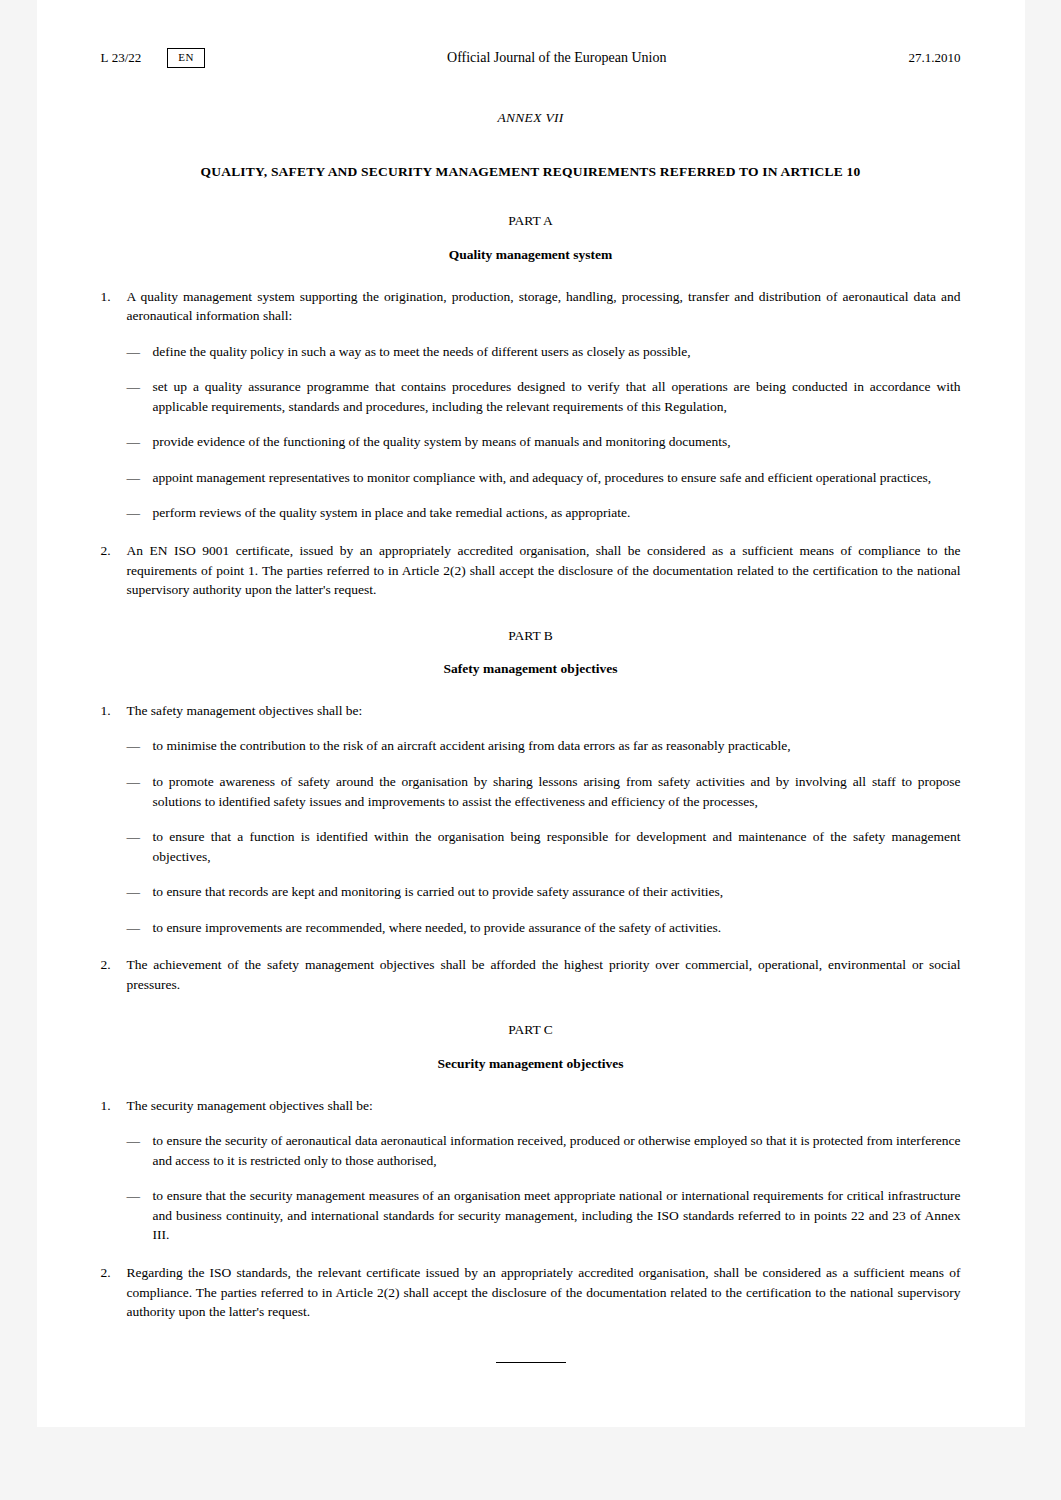L 23/22 EN
Official Journal of the European Union
27.1.2010
ANNEX VII
QUALITY, SAFETY AND SECURITY MANAGEMENT REQUIREMENTS REFERRED TO IN ARTICLE 10
PART A
Quality management system
A quality management system supporting the origination, production, storage, handling, processing, transfer and distribution of aeronautical data and aeronautical information shall:
define the quality policy in such a way as to meet the needs of different users as closely as possible,
set up a quality assurance programme that contains procedures designed to verify that all operations are being conducted in accordance with applicable requirements, standards and procedures, including the relevant requirements of this Regulation,
provide evidence of the functioning of the quality system by means of manuals and monitoring documents,
appoint management representatives to monitor compliance with, and adequacy of, procedures to ensure safe and efficient operational practices,
perform reviews of the quality system in place and take remedial actions, as appropriate.
An EN ISO 9001 certificate, issued by an appropriately accredited organisation, shall be considered as a sufficient means of compliance to the requirements of point 1. The parties referred to in Article 2(2) shall accept the disclosure of the documentation related to the certification to the national supervisory authority upon the latter's request.
PART B
Safety management objectives
The safety management objectives shall be:
to minimise the contribution to the risk of an aircraft accident arising from data errors as far as reasonably practicable,
to promote awareness of safety around the organisation by sharing lessons arising from safety activities and by involving all staff to propose solutions to identified safety issues and improvements to assist the effectiveness and efficiency of the processes,
to ensure that a function is identified within the organisation being responsible for development and maintenance of the safety management objectives,
to ensure that records are kept and monitoring is carried out to provide safety assurance of their activities,
to ensure improvements are recommended, where needed, to provide assurance of the safety of activities.
The achievement of the safety management objectives shall be afforded the highest priority over commercial, operational, environmental or social pressures.
PART C
Security management objectives
The security management objectives shall be:
to ensure the security of aeronautical data aeronautical information received, produced or otherwise employed so that it is protected from interference and access to it is restricted only to those authorised,
to ensure that the security management measures of an organisation meet appropriate national or international requirements for critical infrastructure and business continuity, and international standards for security management, including the ISO standards referred to in points 22 and 23 of Annex III.
Regarding the ISO standards, the relevant certificate issued by an appropriately accredited organisation, shall be considered as a sufficient means of compliance. The parties referred to in Article 2(2) shall accept the disclosure of the documentation related to the certification to the national supervisory authority upon the latter's request.